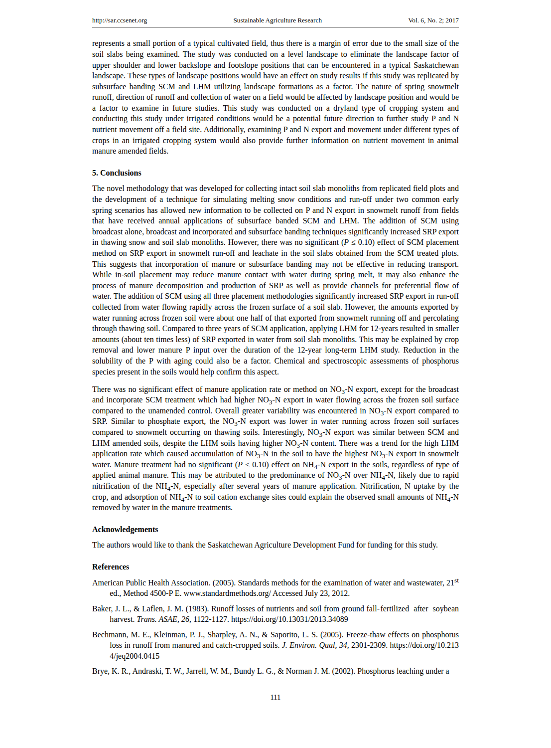http://sar.ccsenet.org Sustainable Agriculture Research Vol. 6, No. 2; 2017
represents a small portion of a typical cultivated field, thus there is a margin of error due to the small size of the soil slabs being examined. The study was conducted on a level landscape to eliminate the landscape factor of upper shoulder and lower backslope and footslope positions that can be encountered in a typical Saskatchewan landscape. These types of landscape positions would have an effect on study results if this study was replicated by subsurface banding SCM and LHM utilizing landscape formations as a factor. The nature of spring snowmelt runoff, direction of runoff and collection of water on a field would be affected by landscape position and would be a factor to examine in future studies. This study was conducted on a dryland type of cropping system and conducting this study under irrigated conditions would be a potential future direction to further study P and N nutrient movement off a field site. Additionally, examining P and N export and movement under different types of crops in an irrigated cropping system would also provide further information on nutrient movement in animal manure amended fields.
5. Conclusions
The novel methodology that was developed for collecting intact soil slab monoliths from replicated field plots and the development of a technique for simulating melting snow conditions and run-off under two common early spring scenarios has allowed new information to be collected on P and N export in snowmelt runoff from fields that have received annual applications of subsurface banded SCM and LHM. The addition of SCM using broadcast alone, broadcast and incorporated and subsurface banding techniques significantly increased SRP export in thawing snow and soil slab monoliths. However, there was no significant (P ≤ 0.10) effect of SCM placement method on SRP export in snowmelt run-off and leachate in the soil slabs obtained from the SCM treated plots. This suggests that incorporation of manure or subsurface banding may not be effective in reducing transport. While in-soil placement may reduce manure contact with water during spring melt, it may also enhance the process of manure decomposition and production of SRP as well as provide channels for preferential flow of water. The addition of SCM using all three placement methodologies significantly increased SRP export in run-off collected from water flowing rapidly across the frozen surface of a soil slab. However, the amounts exported by water running across frozen soil were about one half of that exported from snowmelt running off and percolating through thawing soil. Compared to three years of SCM application, applying LHM for 12-years resulted in smaller amounts (about ten times less) of SRP exported in water from soil slab monoliths. This may be explained by crop removal and lower manure P input over the duration of the 12-year long-term LHM study. Reduction in the solubility of the P with aging could also be a factor. Chemical and spectroscopic assessments of phosphorus species present in the soils would help confirm this aspect.
There was no significant effect of manure application rate or method on NO3-N export, except for the broadcast and incorporate SCM treatment which had higher NO3-N export in water flowing across the frozen soil surface compared to the unamended control. Overall greater variability was encountered in NO3-N export compared to SRP. Similar to phosphate export, the NO3-N export was lower in water running across frozen soil surfaces compared to snowmelt occurring on thawing soils. Interestingly, NO3-N export was similar between SCM and LHM amended soils, despite the LHM soils having higher NO3-N content. There was a trend for the high LHM application rate which caused accumulation of NO3-N in the soil to have the highest NO3-N export in snowmelt water. Manure treatment had no significant (P ≤ 0.10) effect on NH4-N export in the soils, regardless of type of applied animal manure. This may be attributed to the predominance of NO3-N over NH4-N, likely due to rapid nitrification of the NH4-N, especially after several years of manure application. Nitrification, N uptake by the crop, and adsorption of NH4-N to soil cation exchange sites could explain the observed small amounts of NH4-N removed by water in the manure treatments.
Acknowledgements
The authors would like to thank the Saskatchewan Agriculture Development Fund for funding for this study.
References
American Public Health Association. (2005). Standards methods for the examination of water and wastewater, 21st ed., Method 4500-P E. www.standardmethods.org/ Accessed July 23, 2012.
Baker, J. L., & Laflen, J. M. (1983). Runoff losses of nutrients and soil from ground fall- fertilized after soybean harvest. Trans. ASAE, 26, 1122-1127. https://doi.org/10.13031/2013.34089
Bechmann, M. E., Kleinman, P. J., Sharpley, A. N., & Saporito, L. S. (2005). Freeze-thaw effects on phosphorus loss in runoff from manured and catch-cropped soils. J. Environ. Qual, 34, 2301-2309. https://doi.org/10.2134/jeq2004.0415
Brye, K. R., Andraski, T. W., Jarrell, W. M., Bundy L. G., & Norman J. M. (2002). Phosphorus leaching under a
111